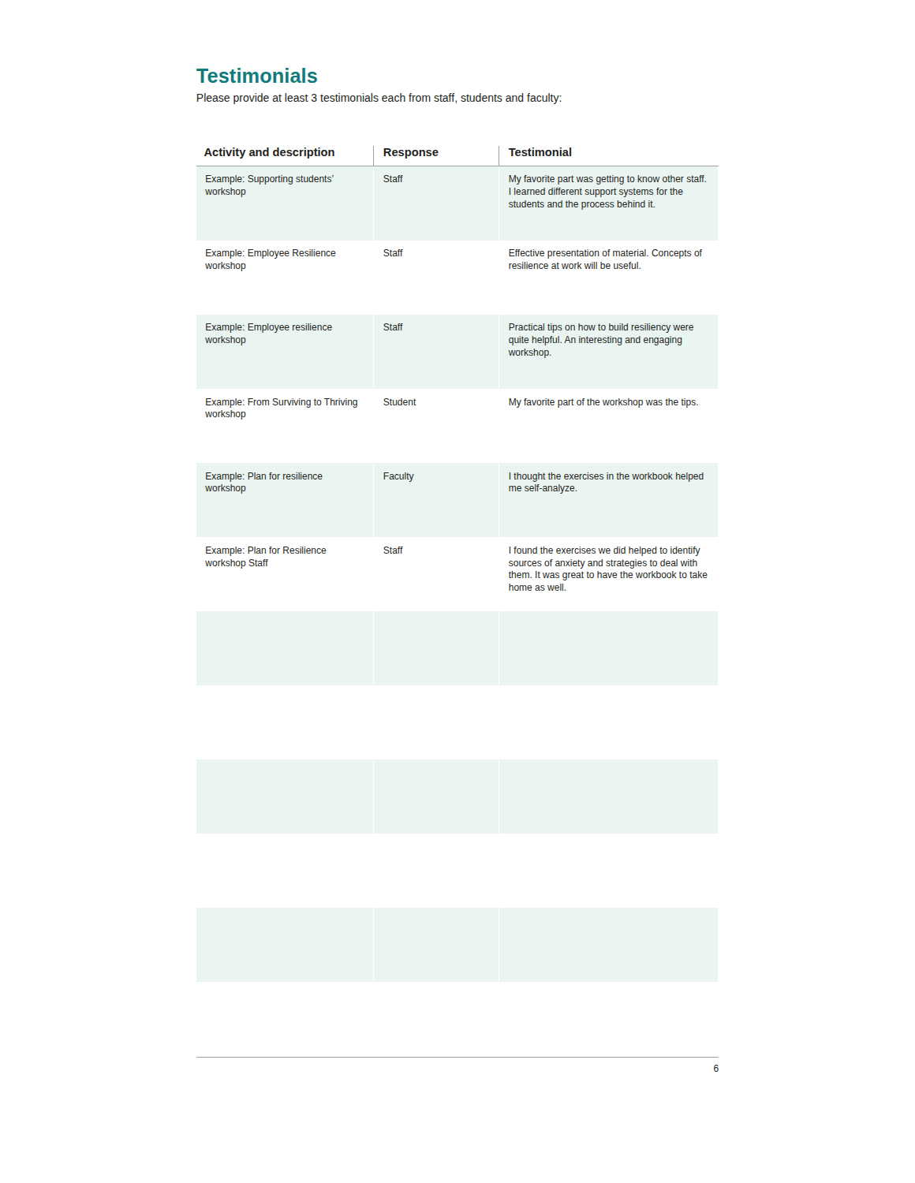Testimonials
Please provide at least 3 testimonials each from staff, students and faculty:
| Activity and description | Response | Testimonial |
| --- | --- | --- |
| Example: Supporting students’ workshop | Staff | My favorite part was getting to know other staff. I learned different support systems for the students and the process behind it. |
| Example: Employee Resilience workshop | Staff | Effective presentation of material. Concepts of resilience at work will be useful. |
| Example: Employee resilience workshop | Staff | Practical tips on how to build resiliency were quite helpful. An interesting and engaging workshop. |
| Example: From Surviving to Thriving workshop | Student | My favorite part of the workshop was the tips. |
| Example: Plan for resilience workshop | Faculty | I thought the exercises in the workbook helped me self-analyze. |
| Example: Plan for Resilience workshop Staff | Staff | I found the exercises we did helped to identify sources of anxiety and strategies to deal with them. It was great to have the workbook to take home as well. |
6